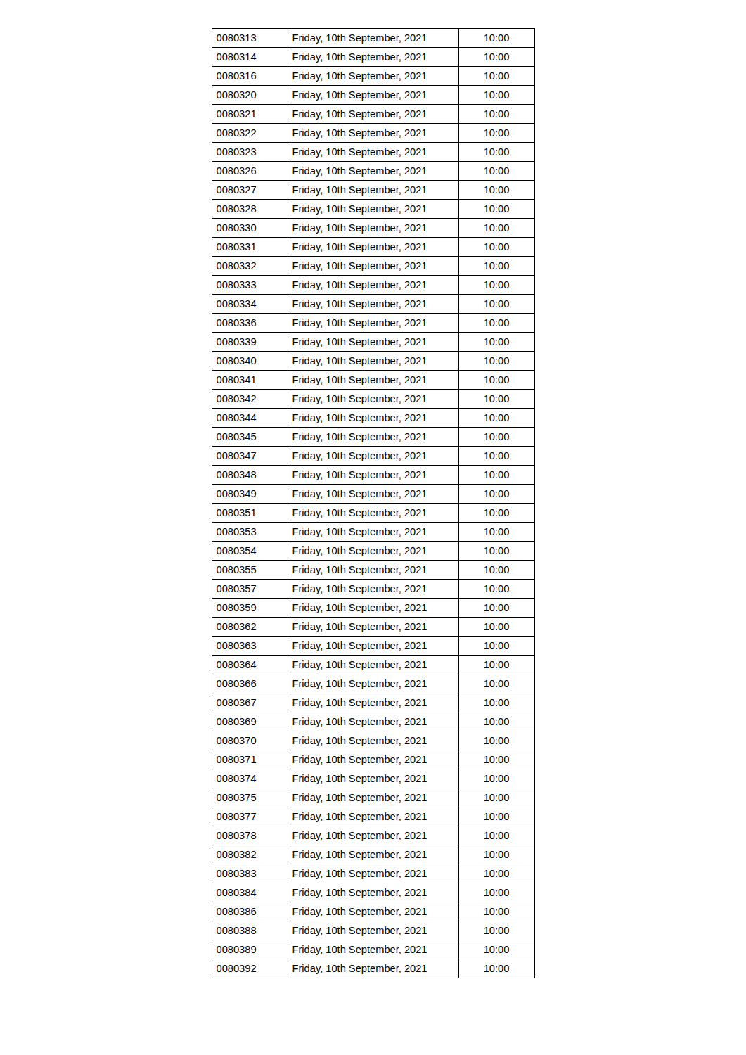| 0080313 | Friday, 10th September, 2021 | 10:00 |
| 0080314 | Friday, 10th September, 2021 | 10:00 |
| 0080316 | Friday, 10th September, 2021 | 10:00 |
| 0080320 | Friday, 10th September, 2021 | 10:00 |
| 0080321 | Friday, 10th September, 2021 | 10:00 |
| 0080322 | Friday, 10th September, 2021 | 10:00 |
| 0080323 | Friday, 10th September, 2021 | 10:00 |
| 0080326 | Friday, 10th September, 2021 | 10:00 |
| 0080327 | Friday, 10th September, 2021 | 10:00 |
| 0080328 | Friday, 10th September, 2021 | 10:00 |
| 0080330 | Friday, 10th September, 2021 | 10:00 |
| 0080331 | Friday, 10th September, 2021 | 10:00 |
| 0080332 | Friday, 10th September, 2021 | 10:00 |
| 0080333 | Friday, 10th September, 2021 | 10:00 |
| 0080334 | Friday, 10th September, 2021 | 10:00 |
| 0080336 | Friday, 10th September, 2021 | 10:00 |
| 0080339 | Friday, 10th September, 2021 | 10:00 |
| 0080340 | Friday, 10th September, 2021 | 10:00 |
| 0080341 | Friday, 10th September, 2021 | 10:00 |
| 0080342 | Friday, 10th September, 2021 | 10:00 |
| 0080344 | Friday, 10th September, 2021 | 10:00 |
| 0080345 | Friday, 10th September, 2021 | 10:00 |
| 0080347 | Friday, 10th September, 2021 | 10:00 |
| 0080348 | Friday, 10th September, 2021 | 10:00 |
| 0080349 | Friday, 10th September, 2021 | 10:00 |
| 0080351 | Friday, 10th September, 2021 | 10:00 |
| 0080353 | Friday, 10th September, 2021 | 10:00 |
| 0080354 | Friday, 10th September, 2021 | 10:00 |
| 0080355 | Friday, 10th September, 2021 | 10:00 |
| 0080357 | Friday, 10th September, 2021 | 10:00 |
| 0080359 | Friday, 10th September, 2021 | 10:00 |
| 0080362 | Friday, 10th September, 2021 | 10:00 |
| 0080363 | Friday, 10th September, 2021 | 10:00 |
| 0080364 | Friday, 10th September, 2021 | 10:00 |
| 0080366 | Friday, 10th September, 2021 | 10:00 |
| 0080367 | Friday, 10th September, 2021 | 10:00 |
| 0080369 | Friday, 10th September, 2021 | 10:00 |
| 0080370 | Friday, 10th September, 2021 | 10:00 |
| 0080371 | Friday, 10th September, 2021 | 10:00 |
| 0080374 | Friday, 10th September, 2021 | 10:00 |
| 0080375 | Friday, 10th September, 2021 | 10:00 |
| 0080377 | Friday, 10th September, 2021 | 10:00 |
| 0080378 | Friday, 10th September, 2021 | 10:00 |
| 0080382 | Friday, 10th September, 2021 | 10:00 |
| 0080383 | Friday, 10th September, 2021 | 10:00 |
| 0080384 | Friday, 10th September, 2021 | 10:00 |
| 0080386 | Friday, 10th September, 2021 | 10:00 |
| 0080388 | Friday, 10th September, 2021 | 10:00 |
| 0080389 | Friday, 10th September, 2021 | 10:00 |
| 0080392 | Friday, 10th September, 2021 | 10:00 |